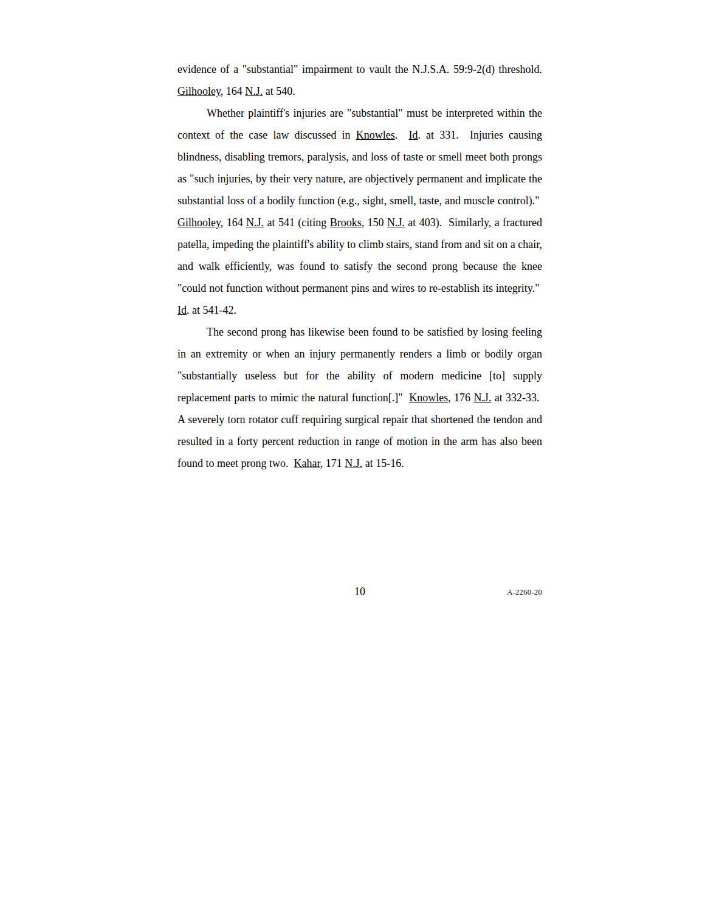evidence of a "substantial" impairment to vault the N.J.S.A. 59:9-2(d) threshold. Gilhooley, 164 N.J. at 540.
Whether plaintiff's injuries are "substantial" must be interpreted within the context of the case law discussed in Knowles. Id. at 331. Injuries causing blindness, disabling tremors, paralysis, and loss of taste or smell meet both prongs as "such injuries, by their very nature, are objectively permanent and implicate the substantial loss of a bodily function (e.g., sight, smell, taste, and muscle control)." Gilhooley, 164 N.J. at 541 (citing Brooks, 150 N.J. at 403). Similarly, a fractured patella, impeding the plaintiff's ability to climb stairs, stand from and sit on a chair, and walk efficiently, was found to satisfy the second prong because the knee "could not function without permanent pins and wires to re-establish its integrity." Id. at 541-42.
The second prong has likewise been found to be satisfied by losing feeling in an extremity or when an injury permanently renders a limb or bodily organ "substantially useless but for the ability of modern medicine [to] supply replacement parts to mimic the natural function[.]" Knowles, 176 N.J. at 332-33. A severely torn rotator cuff requiring surgical repair that shortened the tendon and resulted in a forty percent reduction in range of motion in the arm has also been found to meet prong two. Kahar, 171 N.J. at 15-16.
10 A-2260-20